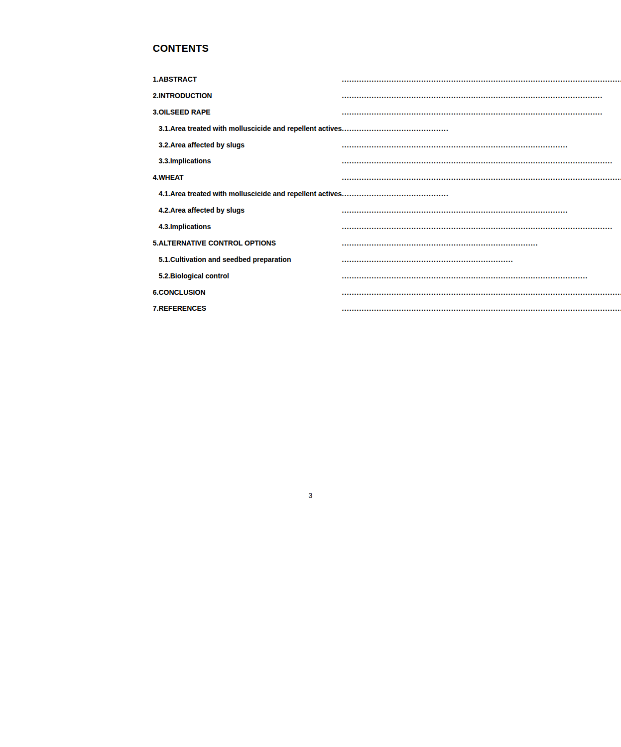CONTENTS
| 1. | ABSTRACT | ................................................................................................................. | 4 |
| 2. | INTRODUCTION | ......................................................................................................... | 5 |
| 3. | OILSEED RAPE | ......................................................................................................... | 5 |
| | 3.1. | Area treated with molluscicide and repellent actives | ........................................... | 5 |
| | 3.2. | Area affected by slugs | ........................................................................................... | 6 |
| | 3.3. | Implications | ............................................................................................................. | 6 |
| 4. | WHEAT | ..................................................................................................................... | 6 |
| | 4.1. | Area treated with molluscicide and repellent actives | ........................................... | 6 |
| | 4.2. | Area affected by slugs | ........................................................................................... | 7 |
| | 4.3. | Implications | ............................................................................................................. | 7 |
| 5. | ALTERNATIVE CONTROL OPTIONS | ............................................................................... | 7 |
| | 5.1. | Cultivation and seedbed preparation | ..................................................................... | 7 |
| | 5.2. | Biological control | ................................................................................................... | 8 |
| 6. | CONCLUSION | .................................................................................................................. | 8 |
| 7. | REFERENCES | .................................................................................................................. | 9 |
3